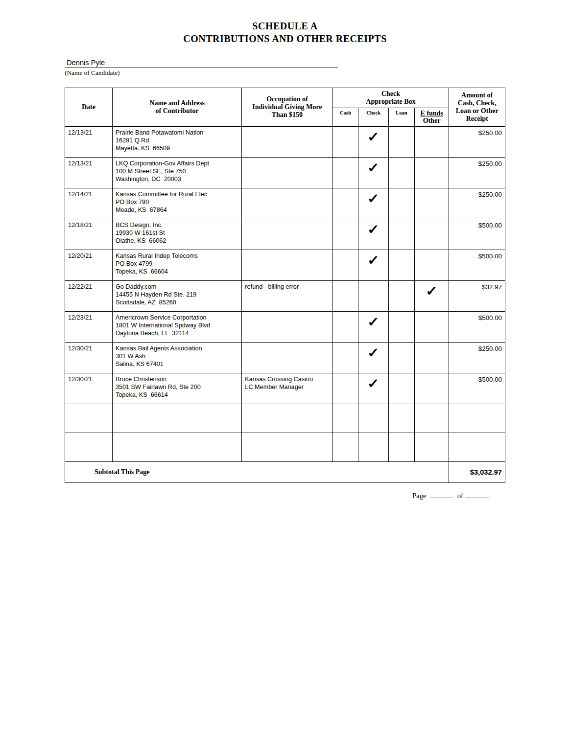SCHEDULE A
CONTRIBUTIONS AND OTHER RECEIPTS
Dennis Pyle
(Name of Candidate)
| Date | Name and Address of Contributor | Occupation of Individual Giving More Than $150 | Check Appropriate Box | Amount of Cash, Check, Loan or Other Receipt |
| --- | --- | --- | --- | --- |
| Cash | Check | Loan | E funds Other |
| 12/13/21 | Prairie Band Potawatomi Nation 16281 Q Rd Mayetta, KS 66509 | | | ✓ | | | $250.00 |
| 12/13/21 | LKQ Corporation-Gov Affairs Dept 100 M Street SE, Ste 750 Washington, DC 20003 | | | ✓ | | | $250.00 |
| 12/14/21 | Kansas Committee for Rural Elec PO Box 790 Meade, KS 67864 | | | ✓ | | | $250.00 |
| 12/18/21 | BCS Design, Inc. 19930 W 161st St Olathe, KS 66062 | | | ✓ | | | $500.00 |
| 12/20/21 | Kansas Rural Indep Telecoms PO Box 4799 Topeka, KS 66604 | | | ✓ | | | $500.00 |
| 12/22/21 | Go Daddy.com 14455 N Hayden Rd Ste. 219 Scottsdale, AZ 85260 | refund - billing error | | | | ✓ | $32.97 |
| 12/23/21 | Americrown Service Corportation 1801 W International Spdway Blvd Daytona Beach, FL 32114 | | | ✓ | | | $500.00 |
| 12/30/21 | Kansas Bail Agents Association 301 W Ash Salina, KS 67401 | | | ✓ | | | $250.00 |
| 12/30/21 | Bruce Christenson 3501 SW Fairlawn Rd, Ste 200 Topeka, KS 66614 | Kansas Crossing Casino LC Member Manager | | ✓ | | | $500.00 |
| Subtotal This Page | $3,032.97 |
Page of